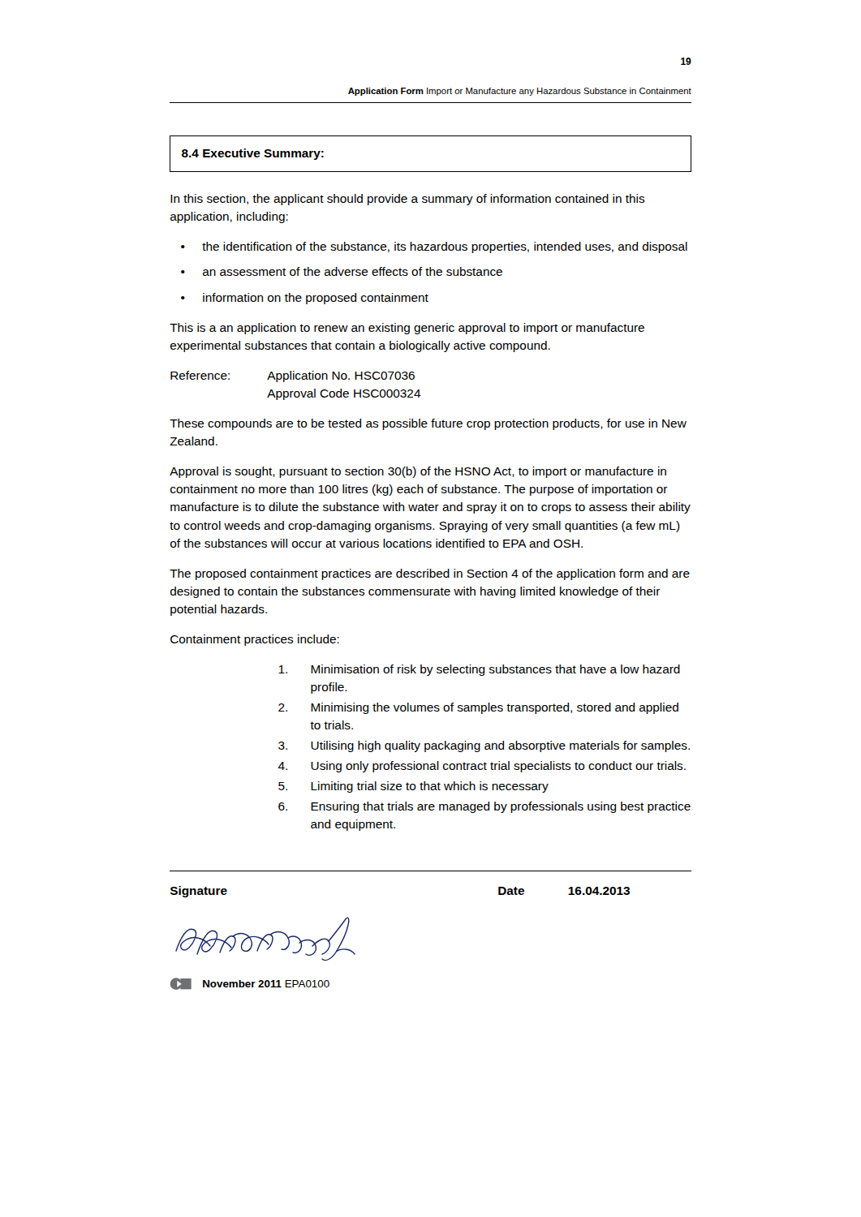19
Application Form Import or Manufacture any Hazardous Substance in Containment
8.4 Executive Summary:
In this section, the applicant should provide a summary of information contained in this application, including:
the identification of the substance, its hazardous properties, intended uses, and disposal
an assessment of the adverse effects of the substance
information on the proposed containment
This is a an application to renew an existing generic approval to import or manufacture experimental substances that contain a biologically active compound.
Reference: Application No. HSC07036 Approval Code HSC000324
These compounds are to be tested as possible future crop protection products, for use in New Zealand.
Approval is sought, pursuant to section 30(b) of the HSNO Act, to import or manufacture in containment no more than 100 litres (kg) each of substance. The purpose of importation or manufacture is to dilute the substance with water and spray it on to crops to assess their ability to control weeds and crop-damaging organisms. Spraying of very small quantities (a few mL) of the substances will occur at various locations identified to EPA and OSH.
The proposed containment practices are described in Section 4 of the application form and are designed to contain the substances commensurate with having limited knowledge of their potential hazards.
Containment practices include:
Minimisation of risk by selecting substances that have a low hazard profile.
Minimising the volumes of samples transported, stored and applied to trials.
Utilising high quality packaging and absorptive materials for samples.
Using only professional contract trial specialists to conduct our trials.
Limiting trial size to that which is necessary
Ensuring that trials are managed by professionals using best practice and equipment.
Signature Date 16.04.2013
November 2011 EPA0100